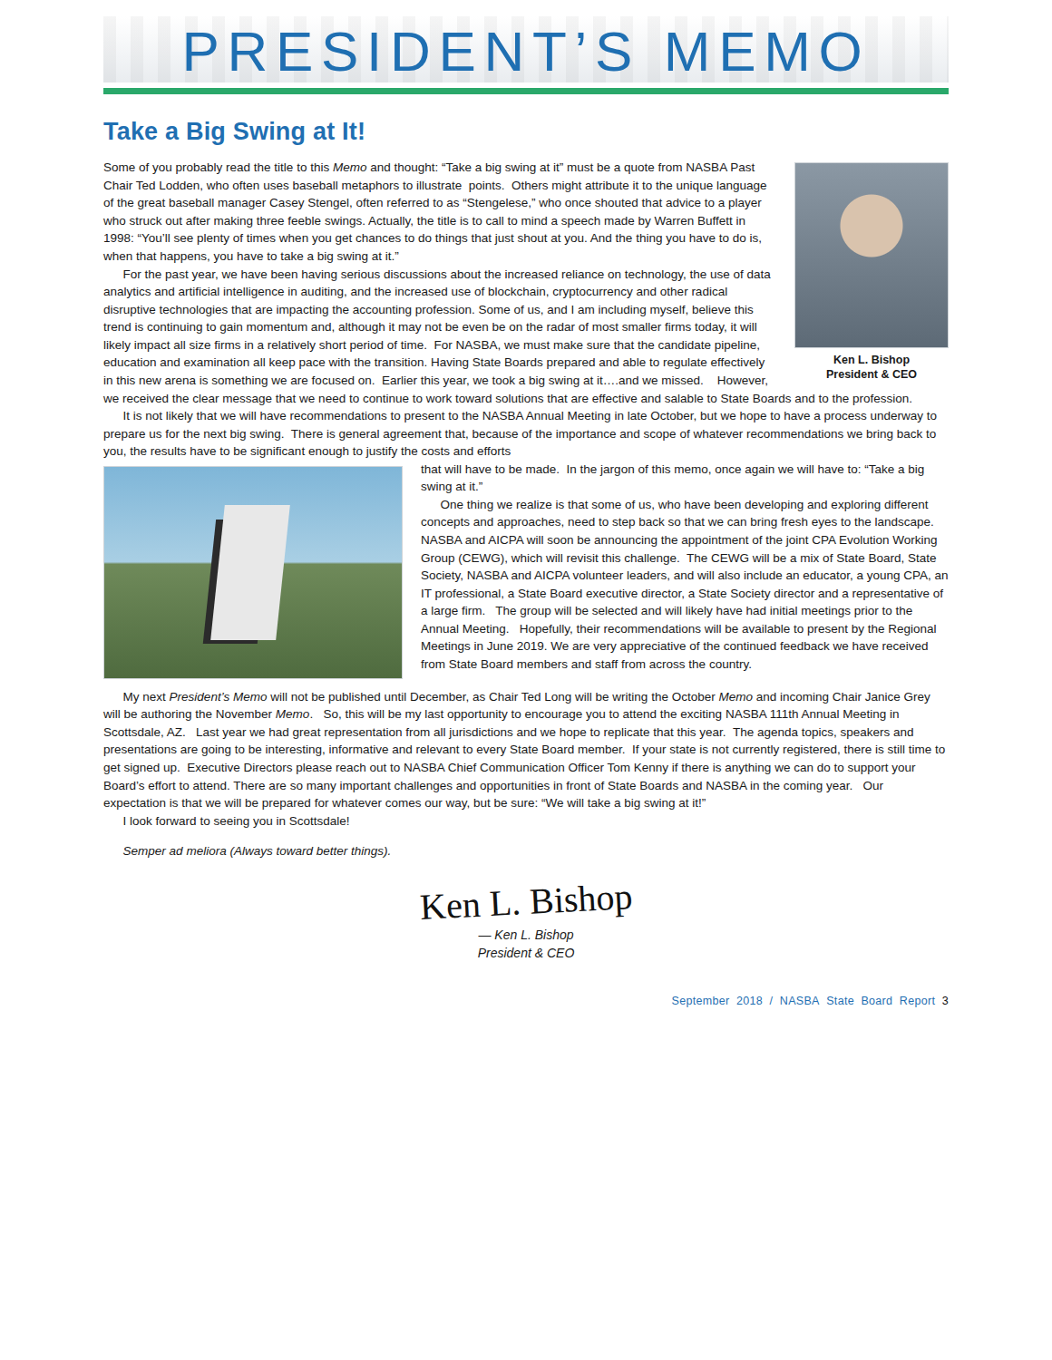PRESIDENT’S MEMO
Take a Big Swing at It!
Ken L. Bishop
President & CEO
Some of you probably read the title to this Memo and thought: “Take a big swing at it” must be a quote from NASBA Past Chair Ted Lodden, who often uses baseball metaphors to illustrate points. Others might attribute it to the unique language of the great baseball manager Casey Stengel, often referred to as “Stengelese,” who once shouted that advice to a player who struck out after making three feeble swings. Actually, the title is to call to mind a speech made by Warren Buffett in 1998: “You’ll see plenty of times when you get chances to do things that just shout at you. And the thing you have to do is, when that happens, you have to take a big swing at it.”
For the past year, we have been having serious discussions about the increased reliance on technology, the use of data analytics and artificial intelligence in auditing, and the increased use of blockchain, cryptocurrency and other radical disruptive technologies that are impacting the accounting profession. Some of us, and I am including myself, believe this trend is continuing to gain momentum and, although it may not be even be on the radar of most smaller firms today, it will likely impact all size firms in a relatively short period of time. For NASBA, we must make sure that the candidate pipeline, education and examination all keep pace with the transition. Having State Boards prepared and able to regulate effectively in this new arena is something we are focused on. Earlier this year, we took a big swing at it….and we missed. However, we received the clear message that we need to continue to work toward solutions that are effective and salable to State Boards and to the profession.
It is not likely that we will have recommendations to present to the NASBA Annual Meeting in late October, but we hope to have a process underway to prepare us for the next big swing. There is general agreement that, because of the importance and scope of whatever recommendations we bring back to you, the results have to be significant enough to justify the costs and efforts
that will have to be made. In the jargon of this memo, once again we will have to: “Take a big swing at it.”
One thing we realize is that some of us, who have been developing and exploring different concepts and approaches, need to step back so that we can bring fresh eyes to the landscape. NASBA and AICPA will soon be announcing the appointment of the joint CPA Evolution Working Group (CEWG), which will revisit this challenge. The CEWG will be a mix of State Board, State Society, NASBA and AICPA volunteer leaders, and will also include an educator, a young CPA, an IT professional, a State Board executive director, a State Society director and a representative of a large firm. The group will be selected and will likely have had initial meetings prior to the Annual Meeting. Hopefully, their recommendations will be available to present by the Regional Meetings in June 2019. We are very appreciative of the continued feedback we have received from State Board members and staff from across the country.
My next President’s Memo will not be published until December, as Chair Ted Long will be writing the October Memo and incoming Chair Janice Grey will be authoring the November Memo. So, this will be my last opportunity to encourage you to attend the exciting NASBA 111th Annual Meeting in Scottsdale, AZ. Last year we had great representation from all jurisdictions and we hope to replicate that this year. The agenda topics, speakers and presentations are going to be interesting, informative and relevant to every State Board member. If your state is not currently registered, there is still time to get signed up. Executive Directors please reach out to NASBA Chief Communication Officer Tom Kenny if there is anything we can do to support your Board’s effort to attend. There are so many important challenges and opportunities in front of State Boards and NASBA in the coming year. Our expectation is that we will be prepared for whatever comes our way, but be sure: “We will take a big swing at it!”
I look forward to seeing you in Scottsdale!
Semper ad meliora (Always toward better things).
Ken L. Bishop
— Ken L. Bishop
President & CEO
September 2018 / NASBA State Board Report 3